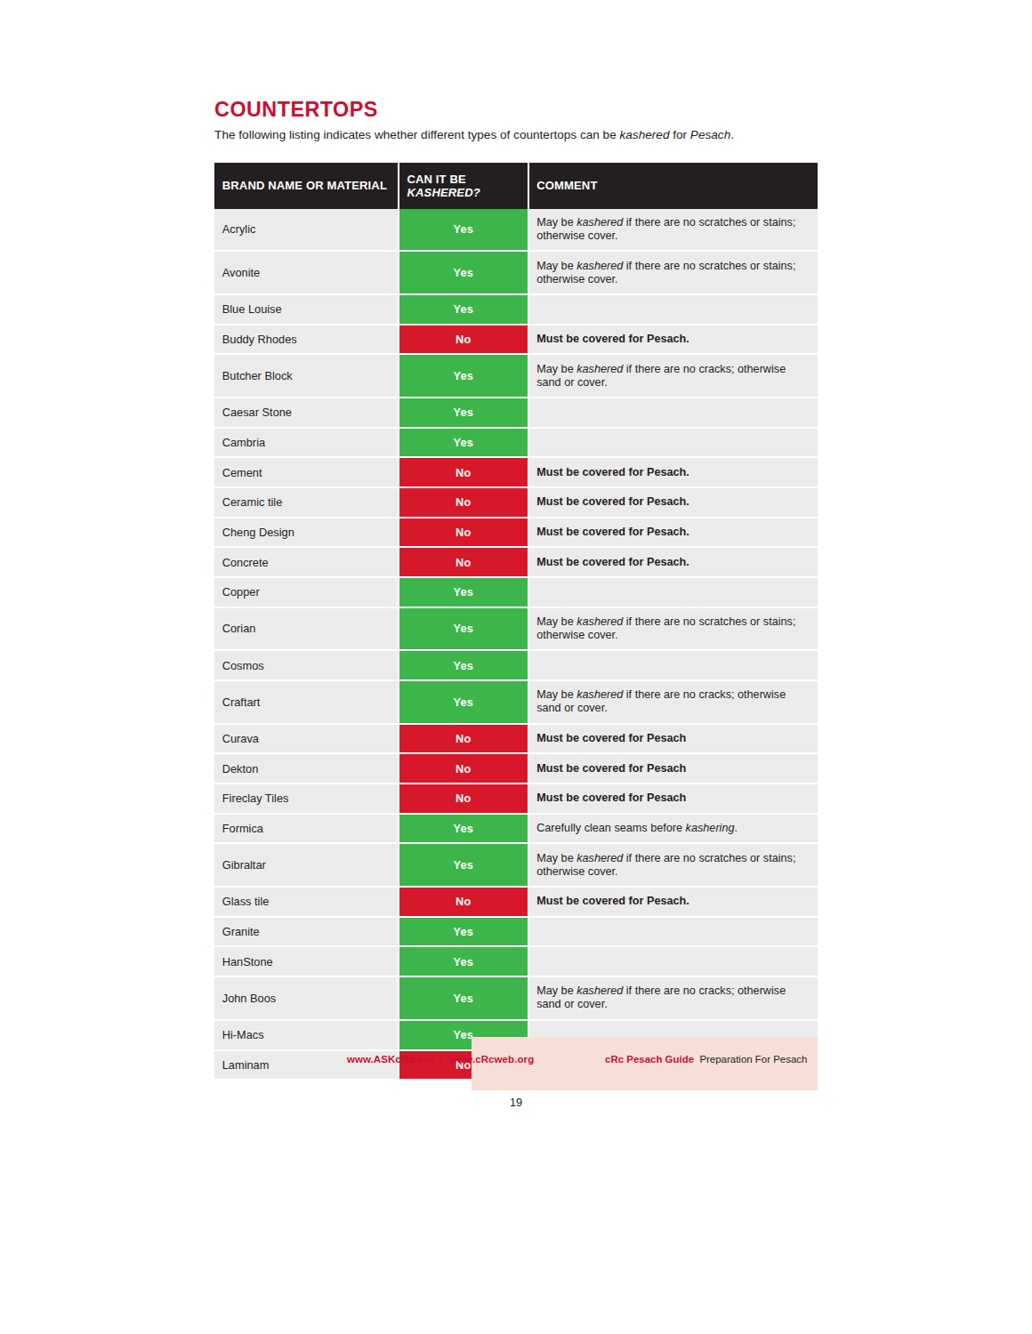Countertops
The following listing indicates whether different types of countertops can be kashered for Pesach.
| Brand Name or Material | Can it be Kashered? | Comment |
| --- | --- | --- |
| Acrylic | Yes | May be kashered if there are no scratches or stains; otherwise cover. |
| Avonite | Yes | May be kashered if there are no scratches or stains; otherwise cover. |
| Blue Louise | Yes | |
| Buddy Rhodes | No | Must be covered for Pesach. |
| Butcher Block | Yes | May be kashered if there are no cracks; otherwise sand or cover. |
| Caesar Stone | Yes | |
| Cambria | Yes | |
| Cement | No | Must be covered for Pesach. |
| Ceramic tile | No | Must be covered for Pesach. |
| Cheng Design | No | Must be covered for Pesach. |
| Concrete | No | Must be covered for Pesach. |
| Copper | Yes | |
| Corian | Yes | May be kashered if there are no scratches or stains; otherwise cover. |
| Cosmos | Yes | |
| Craftart | Yes | May be kashered if there are no cracks; otherwise sand or cover. |
| Curava | No | Must be covered for Pesach |
| Dekton | No | Must be covered for Pesach |
| Fireclay Tiles | No | Must be covered for Pesach |
| Formica | Yes | Carefully clean seams before kashering . |
| Gibraltar | Yes | May be kashered if there are no scratches or stains; otherwise cover. |
| Glass tile | No | Must be covered for Pesach. |
| Granite | Yes | |
| HanStone | Yes | |
| John Boos | Yes | May be kashered if there are no cracks; otherwise sand or cover. |
| Hi-Macs | Yes | |
| Laminam | No | Must be covered for Pesach. |
cRc Pesach Guide Preparation For Pesach
www.ASKcRc.org / www.cRcweb.org
19